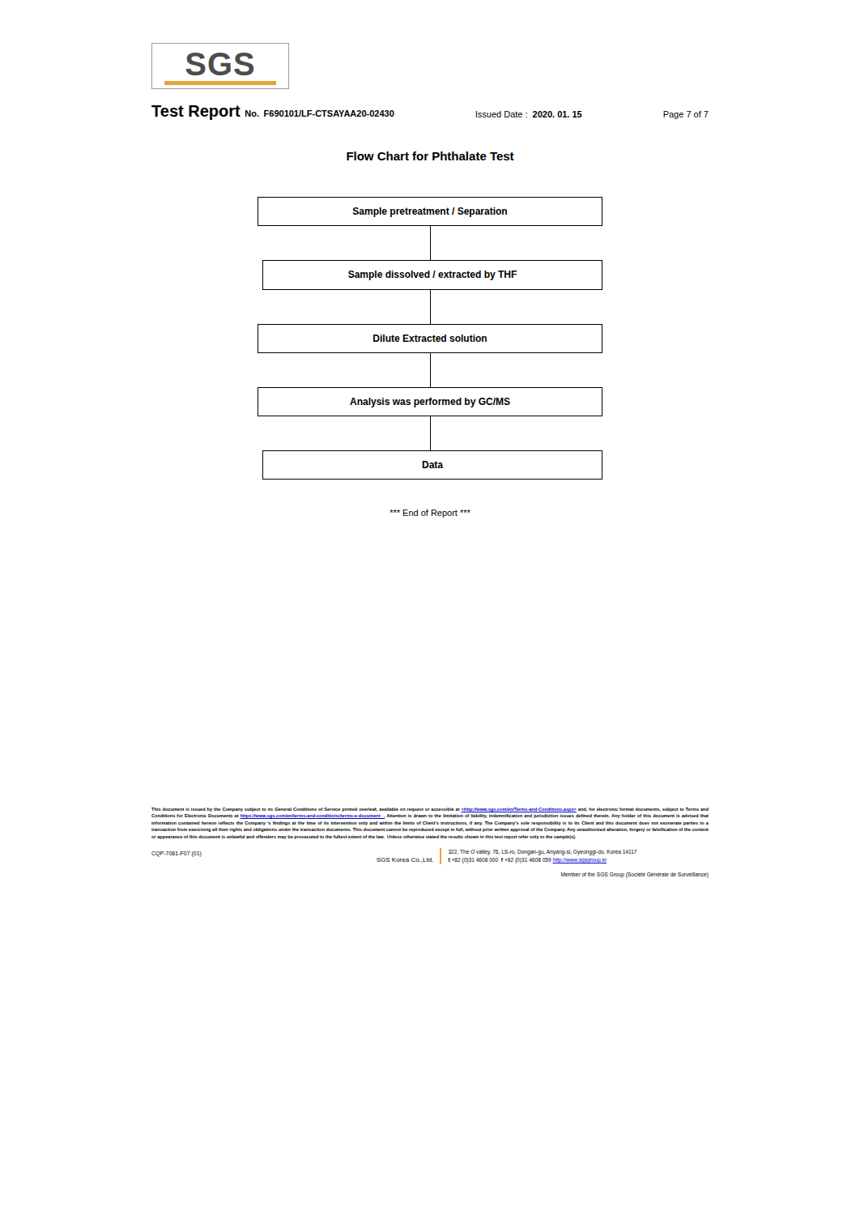SGS
Test Report No. F690101/LF-CTSAYAA20-02430
Issued Date :2020. 01. 15
Page 7 of 7
Flow Chart for Phthalate Test
Sample pretreatment / Separation
Sample dissolved / extracted by THF
Dilute Extracted solution
Analysis was performed by GC/MS
Data
*** End of Report ***
This document is issued by the Company subject to its General Conditions of Service printed overleaf, available on request or accessible at <http://www.sgs.com/en/Terms-and-Conditions.aspx> and, for electronic format documents, subject to Terms and Conditions for Electronic Documents at https://www.sgs.com/en/terms-and-conditions/terms-e-document . Attention is drawn to the limitation of liability, indemnification and jurisdiction issues defined therein. Any holder of this document is advised that information contained hereon reflects the Company 's findings at the time of its intervention only and within the limits of Client's instructions, if any. The Company's sole responsibility is to its Client and this document does not exonerate parties to a transaction from exercising all their rights and obligations under the transaction documents. This document cannot be reproduced except in full, without prior written approval of the Company. Any unauthorized alteration, forgery or falsification of the content or appearance of this document is unlawful and offenders may be prosecuted to the fullest extent of the law. Unless otherwise stated the results shown in this test report refer only to the sample(s).
CQP-7081-F07 (01)
SGS Korea Co.,Ltd.
322, The O valley, 76, LS-ro, Dongan-gu, Anyang-si, Gyeonggi-do, Korea 14117
t +82 (0)31 4608 000 f +82 (0)31 4608 059 http://www.sgsgroup.kr
Member of the SGS Group (Société Générale de Surveillance)